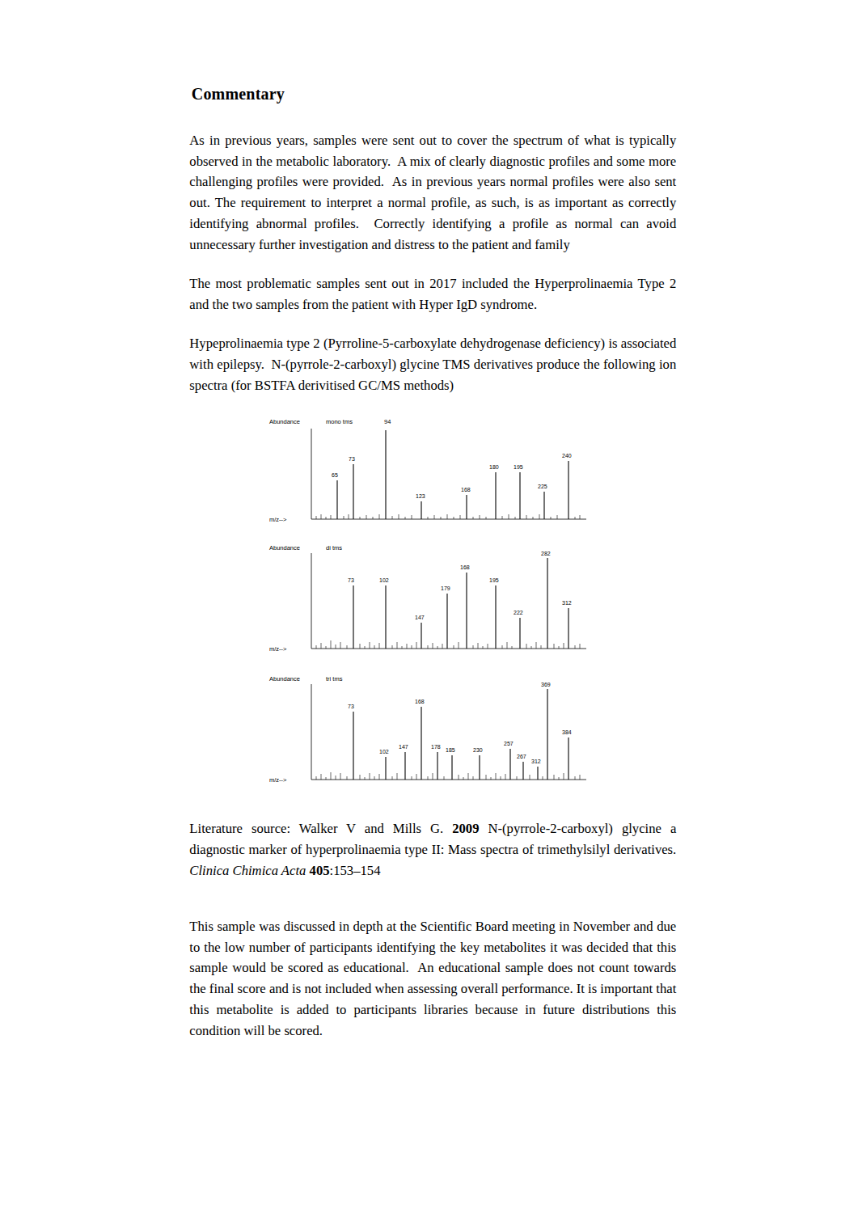Commentary
As in previous years, samples were sent out to cover the spectrum of what is typically observed in the metabolic laboratory. A mix of clearly diagnostic profiles and some more challenging profiles were provided. As in previous years normal profiles were also sent out. The requirement to interpret a normal profile, as such, is as important as correctly identifying abnormal profiles. Correctly identifying a profile as normal can avoid unnecessary further investigation and distress to the patient and family
The most problematic samples sent out in 2017 included the Hyperprolinaemia Type 2 and the two samples from the patient with Hyper IgD syndrome.
Hypeprolinaemia type 2 (Pyrroline-5-carboxylate dehydrogenase deficiency) is associated with epilepsy. N-(pyrrole-2-carboxyl) glycine TMS derivatives produce the following ion spectra (for BSTFA derivitised GC/MS methods)
Abundance mono tms 94 m/z--> 73 65 123 168 180 195 225 240 Abundance di tms m/z--> 282 73 102 168 179 195 147 222 312 Abundance tri tms m/z--> 369 73 168 102 147 178 185 230 257 267 312 384
Literature source: Walker V and Mills G. 2009 N-(pyrrole-2-carboxyl) glycine a diagnostic marker of hyperprolinaemia type II: Mass spectra of trimethylsilyl derivatives. Clinica Chimica Acta 405:153–154
This sample was discussed in depth at the Scientific Board meeting in November and due to the low number of participants identifying the key metabolites it was decided that this sample would be scored as educational. An educational sample does not count towards the final score and is not included when assessing overall performance. It is important that this metabolite is added to participants libraries because in future distributions this condition will be scored.